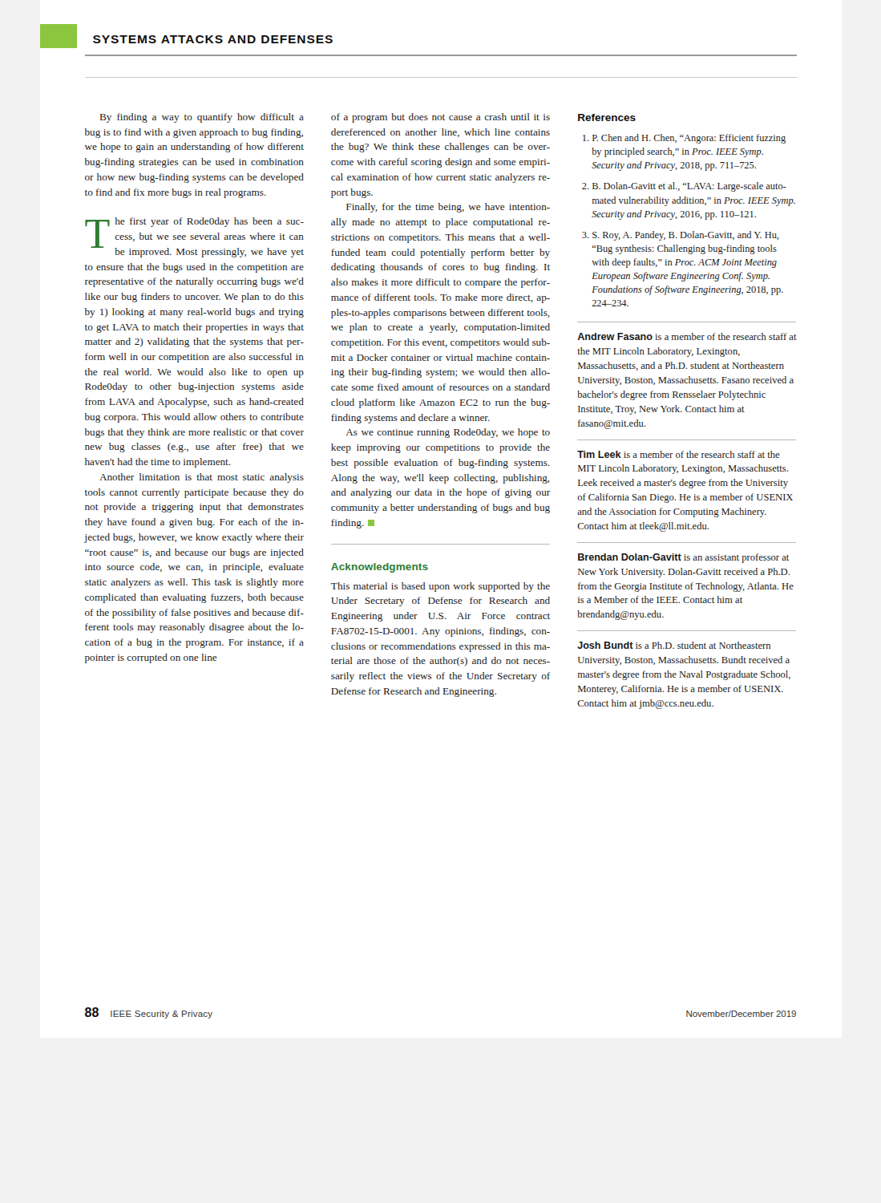Systems Attacks and Defenses
By finding a way to quantify how difficult a bug is to find with a given approach to bug finding, we hope to gain an understanding of how different bug-finding strategies can be used in combination or how new bug-finding systems can be developed to find and fix more bugs in real programs.
The first year of Rode0day has been a success, but we see several areas where it can be improved. Most pressingly, we have yet to ensure that the bugs used in the competition are representative of the naturally occurring bugs we'd like our bug finders to uncover. We plan to do this by 1) looking at many real-world bugs and trying to get LAVA to match their properties in ways that matter and 2) validating that the systems that perform well in our competition are also successful in the real world. We would also like to open up Rode0day to other bug-injection systems aside from LAVA and Apocalypse, such as hand-created bug corpora. This would allow others to contribute bugs that they think are more realistic or that cover new bug classes (e.g., use after free) that we haven't had the time to implement.
Another limitation is that most static analysis tools cannot currently participate because they do not provide a triggering input that demonstrates they have found a given bug. For each of the injected bugs, however, we know exactly where their “root cause” is, and because our bugs are injected into source code, we can, in principle, evaluate static analyzers as well. This task is slightly more complicated than evaluating fuzzers, both because of the possibility of false positives and because different tools may reasonably disagree about the location of a bug in the program. For instance, if a pointer is corrupted on one line
of a program but does not cause a crash until it is dereferenced on another line, which line contains the bug? We think these challenges can be overcome with careful scoring design and some empirical examination of how current static analyzers report bugs.
Finally, for the time being, we have intentionally made no attempt to place computational restrictions on competitors. This means that a well-funded team could potentially perform better by dedicating thousands of cores to bug finding. It also makes it more difficult to compare the performance of different tools. To make more direct, apples-to-apples comparisons between different tools, we plan to create a yearly, computation-limited competition. For this event, competitors would submit a Docker container or virtual machine containing their bug-finding system; we would then allocate some fixed amount of resources on a standard cloud platform like Amazon EC2 to run the bug-finding systems and declare a winner.
As we continue running Rode0day, we hope to keep improving our competitions to provide the best possible evaluation of bug-finding systems. Along the way, we'll keep collecting, publishing, and analyzing our data in the hope of giving our community a better understanding of bugs and bug finding.
Acknowledgments
This material is based upon work supported by the Under Secretary of Defense for Research and Engineering under U.S. Air Force contract FA8702-15-D-0001. Any opinions, findings, conclusions or recommendations expressed in this material are those of the author(s) and do not necessarily reflect the views of the Under Secretary of Defense for Research and Engineering.
References
P. Chen and H. Chen, “Angora: Efficient fuzzing by principled search,” in Proc. IEEE Symp. Security and Privacy, 2018, pp. 711–725.
B. Dolan-Gavitt et al., “LAVA: Large-scale automated vulnerability addition,” in Proc. IEEE Symp. Security and Privacy, 2016, pp. 110–121.
S. Roy, A. Pandey, B. Dolan-Gavitt, and Y. Hu, “Bug synthesis: Challenging bug-finding tools with deep faults,” in Proc. ACM Joint Meeting European Software Engineering Conf. Symp. Foundations of Software Engineering, 2018, pp. 224–234.
Andrew Fasano is a member of the research staff at the MIT Lincoln Laboratory, Lexington, Massachusetts, and a Ph.D. student at Northeastern University, Boston, Massachusetts. Fasano received a bachelor's degree from Rensselaer Polytechnic Institute, Troy, New York. Contact him at fasano@mit.edu.
Tim Leek is a member of the research staff at the MIT Lincoln Laboratory, Lexington, Massachusetts. Leek received a master's degree from the University of California San Diego. He is a member of USENIX and the Association for Computing Machinery. Contact him at tleek@ll.mit.edu.
Brendan Dolan-Gavitt is an assistant professor at New York University. Dolan-Gavitt received a Ph.D. from the Georgia Institute of Technology, Atlanta. He is a Member of the IEEE. Contact him at brendandg@nyu.edu.
Josh Bundt is a Ph.D. student at Northeastern University, Boston, Massachusetts. Bundt received a master's degree from the Naval Postgraduate School, Monterey, California. He is a member of USENIX. Contact him at jmb@ccs.neu.edu.
88 IEEE Security & Privacy November/December 2019